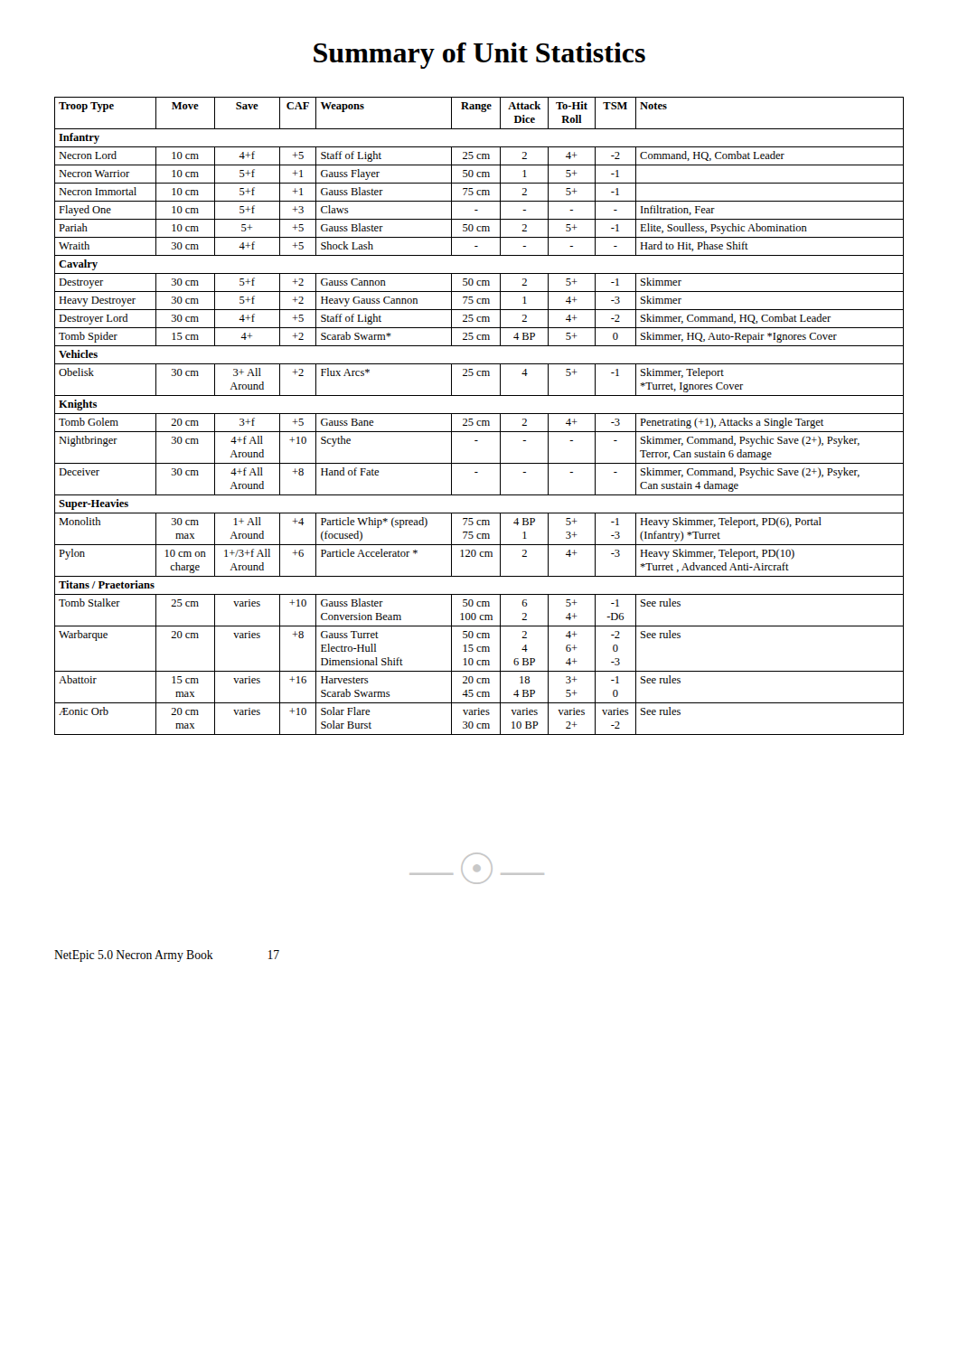Summary of Unit Statistics
| Troop Type | Move | Save | CAF | Weapons | Range | Attack Dice | To-Hit Roll | TSM | Notes |
| --- | --- | --- | --- | --- | --- | --- | --- | --- | --- |
| Infantry |
| Necron Lord | 10 cm | 4+f | +5 | Staff of Light | 25 cm | 2 | 4+ | -2 | Command, HQ, Combat Leader |
| Necron Warrior | 10 cm | 5+f | +1 | Gauss Flayer | 50 cm | 1 | 5+ | -1 | |
| Necron Immortal | 10 cm | 5+f | +1 | Gauss Blaster | 75 cm | 2 | 5+ | -1 | |
| Flayed One | 10 cm | 5+f | +3 | Claws | - | - | - | - | Infiltration, Fear |
| Pariah | 10 cm | 5+ | +5 | Gauss Blaster | 50 cm | 2 | 5+ | -1 | Elite, Soulless, Psychic Abomination |
| Wraith | 30 cm | 4+f | +5 | Shock Lash | - | - | - | - | Hard to Hit, Phase Shift |
| Cavalry |
| Destroyer | 30 cm | 5+f | +2 | Gauss Cannon | 50 cm | 2 | 5+ | -1 | Skimmer |
| Heavy Destroyer | 30 cm | 5+f | +2 | Heavy Gauss Cannon | 75 cm | 1 | 4+ | -3 | Skimmer |
| Destroyer Lord | 30 cm | 4+f | +5 | Staff of Light | 25 cm | 2 | 4+ | -2 | Skimmer, Command, HQ, Combat Leader |
| Tomb Spider | 15 cm | 4+ | +2 | Scarab Swarm* | 25 cm | 4 BP | 5+ | 0 | Skimmer, HQ, Auto-Repair *Ignores Cover |
| Vehicles |
| Obelisk | 30 cm | 3+ All Around | +2 | Flux Arcs* | 25 cm | 4 | 5+ | -1 | Skimmer, Teleport *Turret, Ignores Cover |
| Knights |
| Tomb Golem | 20 cm | 3+f | +5 | Gauss Bane | 25 cm | 2 | 4+ | -3 | Penetrating (+1), Attacks a Single Target |
| Nightbringer | 30 cm | 4+f All Around | +10 | Scythe | - | - | - | - | Skimmer, Command, Psychic Save (2+), Psyker, Terror, Can sustain 6 damage |
| Deceiver | 30 cm | 4+f All Around | +8 | Hand of Fate | - | - | - | - | Skimmer, Command, Psychic Save (2+), Psyker, Can sustain 4 damage |
| Super-Heavies |
| Monolith | 30 cm max | 1+ All Around | +4 | Particle Whip* (spread) (focused) | 75 cm 75 cm | 4 BP 1 | 5+ 3+ | -1 -3 | Heavy Skimmer, Teleport, PD(6), Portal (Infantry) *Turret |
| Pylon | 10 cm on charge | 1+/3+f All Around | +6 | Particle Accelerator * | 120 cm | 2 | 4+ | -3 | Heavy Skimmer, Teleport, PD(10) *Turret , Advanced Anti-Aircraft |
| Titans / Praetorians |
| Tomb Stalker | 25 cm | varies | +10 | Gauss Blaster Conversion Beam | 50 cm 100 cm | 6 2 | 5+ 4+ | -1 -D6 | See rules |
| Warbarque | 20 cm | varies | +8 | Gauss Turret Electro-Hull Dimensional Shift | 50 cm 15 cm 10 cm | 2 4 6 BP | 4+ 6+ 4+ | -2 0 -3 | See rules |
| Abattoir | 15 cm max | varies | +16 | Harvesters Scarab Swarms | 20 cm 45 cm | 18 4 BP | 3+ 5+ | -1 0 | See rules |
| Æonic Orb | 20 cm max | varies | +10 | Solar Flare Solar Burst | varies 30 cm | varies 10 BP | varies 2+ | varies -2 | See rules |
—☉—
NetEpic 5.0 Necron Army Book 17